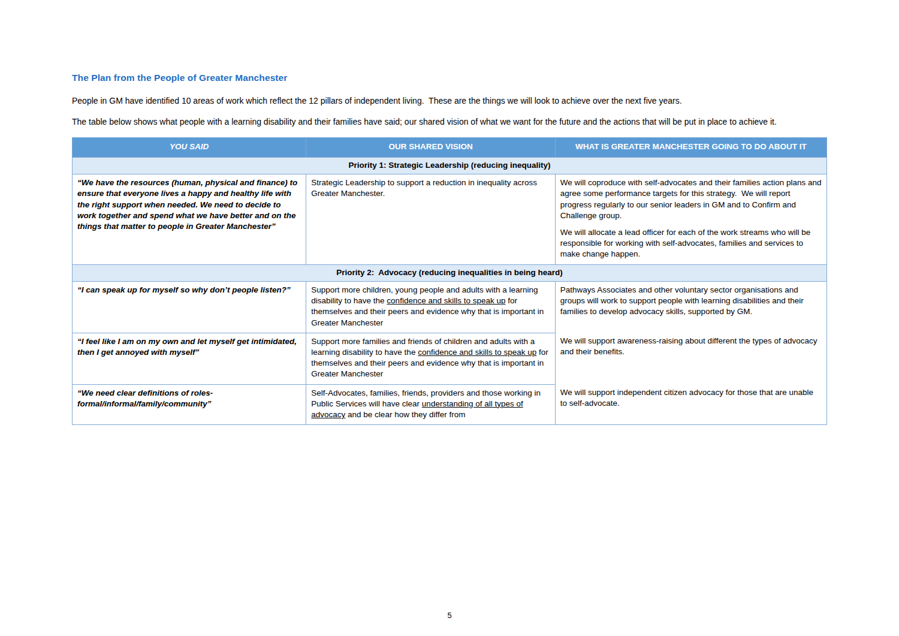The Plan from the People of Greater Manchester
People in GM have identified 10 areas of work which reflect the 12 pillars of independent living. These are the things we will look to achieve over the next five years.
The table below shows what people with a learning disability and their families have said; our shared vision of what we want for the future and the actions that will be put in place to achieve it.
| YOU SAID | OUR SHARED VISION | WHAT IS GREATER MANCHESTER GOING TO DO ABOUT IT |
| --- | --- | --- |
| Priority 1: Strategic Leadership (reducing inequality) |
| “We have the resources (human, physical and finance) to ensure that everyone lives a happy and healthy life with the right support when needed. We need to decide to work together and spend what we have better and on the things that matter to people in Greater Manchester” | Strategic Leadership to support a reduction in inequality across Greater Manchester. | We will coproduce with self-advocates and their families action plans and agree some performance targets for this strategy. We will report progress regularly to our senior leaders in GM and to Confirm and Challenge group. We will allocate a lead officer for each of the work streams who will be responsible for working with self-advocates, families and services to make change happen. |
| Priority 2: Advocacy (reducing inequalities in being heard) |
| “I can speak up for myself so why don’t people listen?” | Support more children, young people and adults with a learning disability to have the confidence and skills to speak up for themselves and their peers and evidence why that is important in Greater Manchester | Pathways Associates and other voluntary sector organisations and groups will work to support people with learning disabilities and their families to develop advocacy skills, supported by GM. |
| “I feel like I am on my own and let myself get intimidated, then I get annoyed with myself” | Support more families and friends of children and adults with a learning disability to have the confidence and skills to speak up for themselves and their peers and evidence why that is important in Greater Manchester | We will support awareness-raising about different the types of advocacy and their benefits. |
| “We need clear definitions of roles-formal/informal/family/community” | Self-Advocates, families, friends, providers and those working in Public Services will have clear understanding of all types of advocacy and be clear how they differ from | We will support independent citizen advocacy for those that are unable to self-advocate. |
5